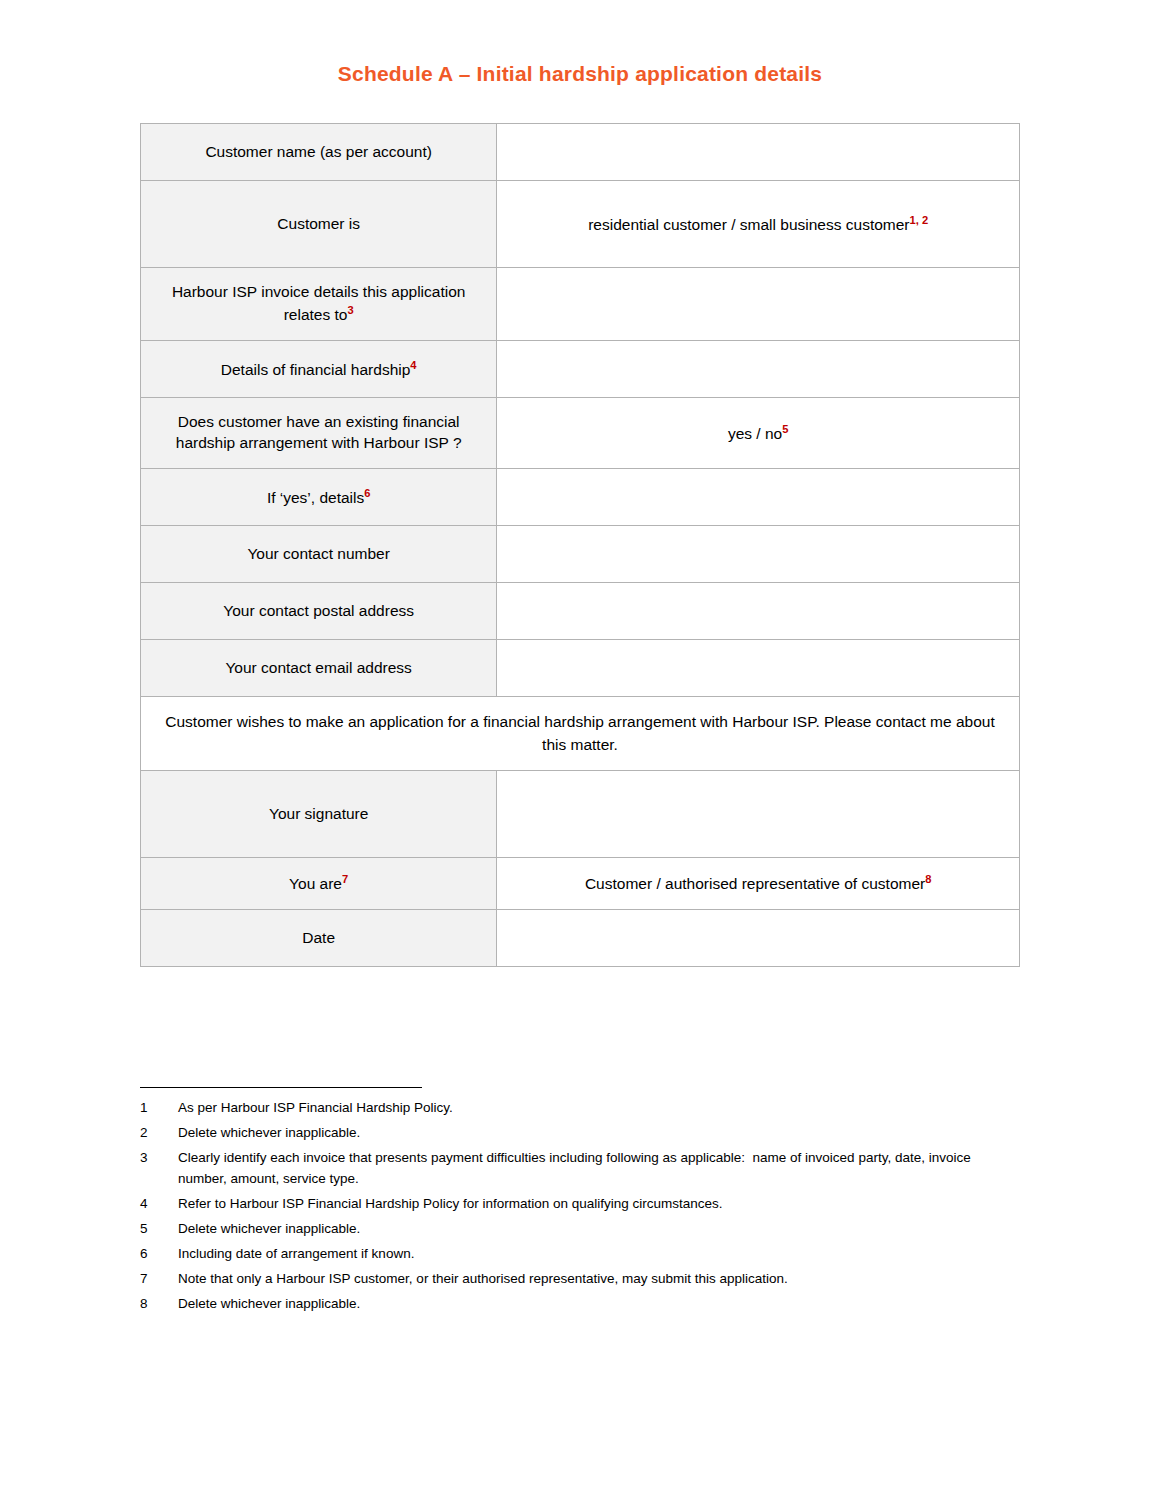Schedule A – Initial hardship application details
| Customer name (as per account) | |
| Customer is | residential customer / small business customer 1, 2 |
| Harbour ISP invoice details this application relates to 3 | |
| Details of financial hardship 4 | |
| Does customer have an existing financial hardship arrangement with Harbour ISP ? | yes / no 5 |
| If ‘yes’, details 6 | |
| Your contact number | |
| Your contact postal address | |
| Your contact email address | |
| Customer wishes to make an application for a financial hardship arrangement with Harbour ISP. Please contact me about this matter. |
| Your signature | |
| You are 7 | Customer / authorised representative of customer 8 |
| Date | |
As per Harbour ISP Financial Hardship Policy.
Delete whichever inapplicable.
Clearly identify each invoice that presents payment difficulties including following as applicable: name of invoiced party, date, invoice number, amount, service type.
Refer to Harbour ISP Financial Hardship Policy for information on qualifying circumstances.
Delete whichever inapplicable.
Including date of arrangement if known.
Note that only a Harbour ISP customer, or their authorised representative, may submit this application.
Delete whichever inapplicable.